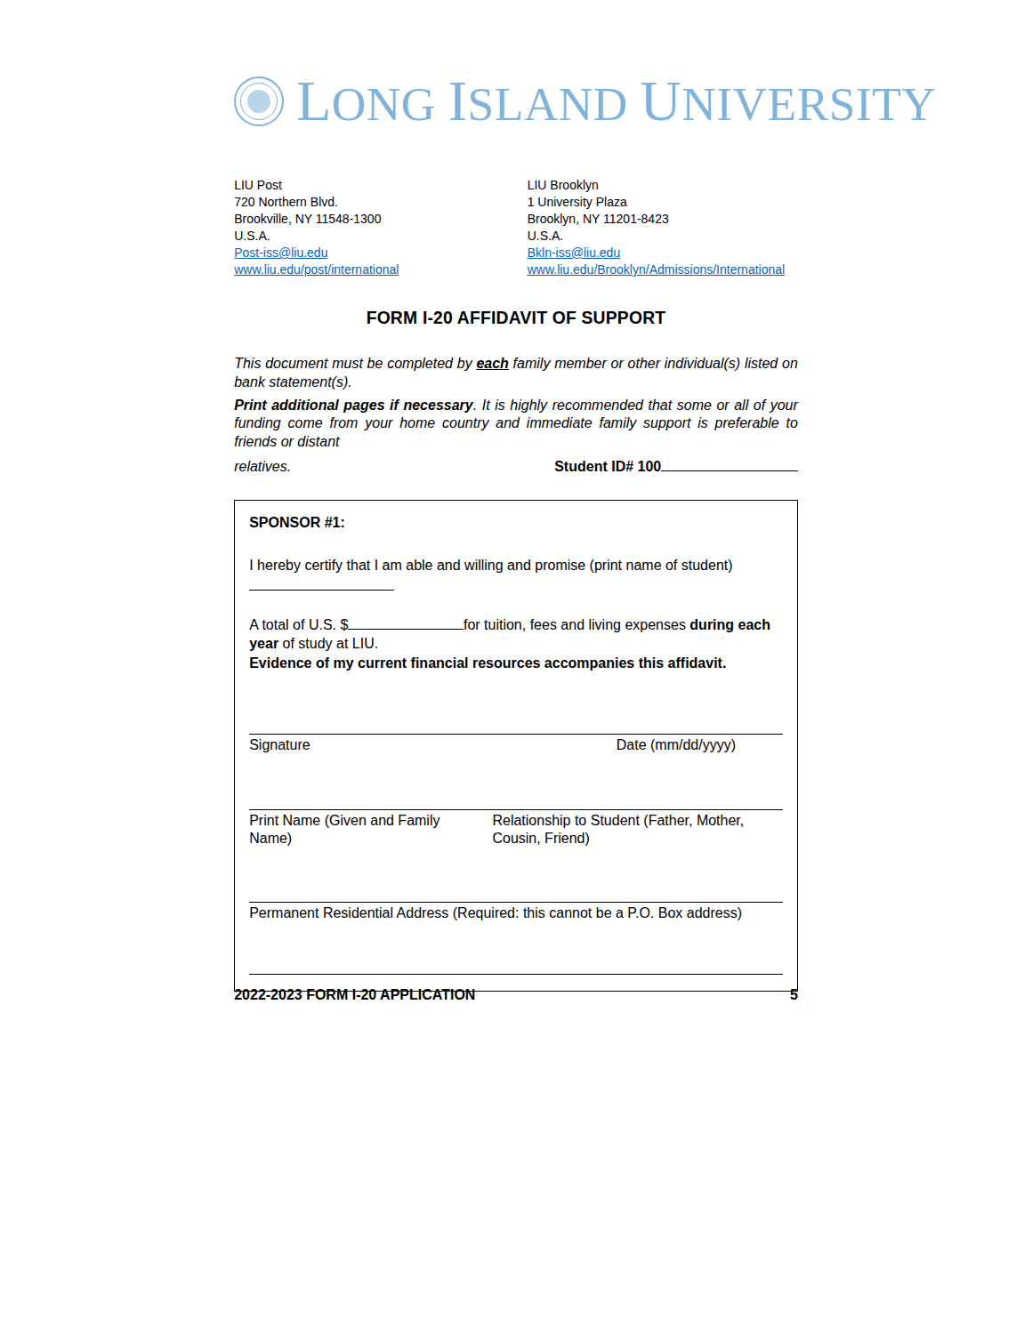LONG ISLAND UNIVERSITY
LIU Post
720 Northern Blvd.
Brookville, NY 11548-1300
U.S.A.
Post-iss@liu.edu
www.liu.edu/post/international
LIU Brooklyn
1 University Plaza
Brooklyn, NY 11201-8423
U.S.A.
Bkln-iss@liu.edu
www.liu.edu/Brooklyn/Admissions/International
FORM I-20 AFFIDAVIT OF SUPPORT
This document must be completed by each family member or other individual(s) listed on bank statement(s).
Print additional pages if necessary. It is highly recommended that some or all of your funding come from your home country and immediate family support is preferable to friends or distant
relatives.
Student ID# 100
SPONSOR #1:
I hereby certify that I am able and willing and promise (print name of student)
A total of U.S. $ for tuition, fees and living expenses during each year of study at LIU.
Evidence of my current financial resources accompanies this affidavit.
Signature Date (mm/dd/yyyy)
Print Name (Given and Family Name) Relationship to Student (Father, Mother, Cousin, Friend)
Permanent Residential Address (Required: this cannot be a P.O. Box address)
2022-2023 FORM I-20 APPLICATION 5